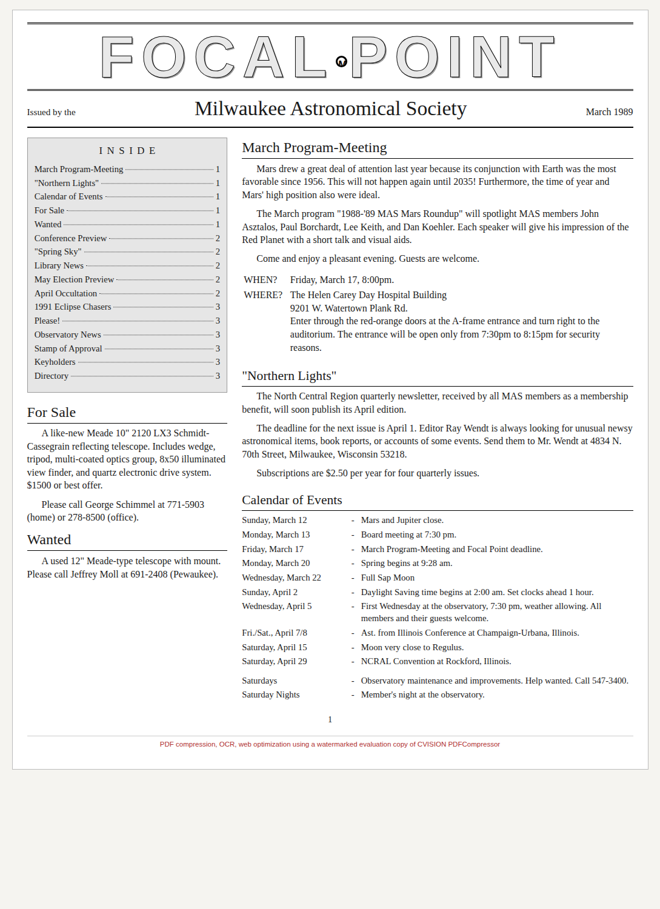FOCALMILWAUKEE ASTRONOMICAL SOCIETYPOINT
Issued by the Milwaukee Astronomical Society March 1989
INSIDE
March Program-Meeting 1
"Northern Lights" 1
Calendar of Events 1
For Sale 1
Wanted 1
Conference Preview 2
"Spring Sky" 2
Library News 2
May Election Preview 2
April Occultation 2
1991 Eclipse Chasers 3
Please! 3
Observatory News 3
Stamp of Approval 3
Keyholders 3
Directory 3
For Sale
A like-new Meade 10" 2120 LX3 Schmidt-Cassegrain reflecting telescope. Includes wedge, tripod, multi-coated optics group, 8x50 illuminated view finder, and quartz electronic drive system. $1500 or best offer.
Please call George Schimmel at 771-5903 (home) or 278-8500 (office).
Wanted
A used 12" Meade-type telescope with mount. Please call Jeffrey Moll at 691-2408 (Pewaukee).
March Program-Meeting
Mars drew a great deal of attention last year because its conjunction with Earth was the most favorable since 1956. This will not happen again until 2035! Furthermore, the time of year and Mars' high position also were ideal.
The March program "1988-'89 MAS Mars Roundup" will spotlight MAS members John Asztalos, Paul Borchardt, Lee Keith, and Dan Koehler. Each speaker will give his impression of the Red Planet with a short talk and visual aids.
Come and enjoy a pleasant evening. Guests are welcome.
| WHEN? | Friday, March 17, 8:00pm. |
| WHERE? | The Helen Carey Day Hospital Building 9201 W. Watertown Plank Rd. Enter through the red-orange doors at the A-frame entrance and turn right to the auditorium. The entrance will be open only from 7:30pm to 8:15pm for security reasons. |
"Northern Lights"
The North Central Region quarterly newsletter, received by all MAS members as a membership benefit, will soon publish its April edition.
The deadline for the next issue is April 1. Editor Ray Wendt is always looking for unusual newsy astronomical items, book reports, or accounts of some events. Send them to Mr. Wendt at 4834 N. 70th Street, Milwaukee, Wisconsin 53218.
Subscriptions are $2.50 per year for four quarterly issues.
Calendar of Events
| Sunday, March 12 | - | Mars and Jupiter close. |
| Monday, March 13 | - | Board meeting at 7:30 pm. |
| Friday, March 17 | - | March Program-Meeting and Focal Point deadline. |
| Monday, March 20 | - | Spring begins at 9:28 am. |
| Wednesday, March 22 | - | Full Sap Moon |
| Sunday, April 2 | - | Daylight Saving time begins at 2:00 am. Set clocks ahead 1 hour. |
| Wednesday, April 5 | - | First Wednesday at the observatory, 7:30 pm, weather allowing. All members and their guests welcome. |
| Fri./Sat., April 7/8 | - | Ast. from Illinois Conference at Champaign-Urbana, Illinois. |
| Saturday, April 15 | - | Moon very close to Regulus. |
| Saturday, April 29 | - | NCRAL Convention at Rockford, Illinois. |
| Saturdays | - | Observatory maintenance and improvements. Help wanted. Call 547-3400. |
| Saturday Nights | - | Member's night at the observatory. |
1
PDF compression, OCR, web optimization using a watermarked evaluation copy of CVISION PDFCompressor